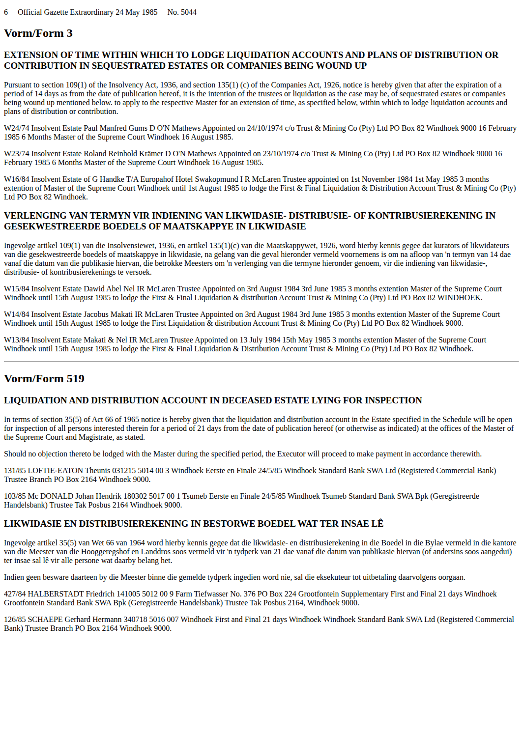6 Official Gazette Extraordinary 24 May 1985 No. 5044
Vorm/Form 3
EXTENSION OF TIME WITHIN WHICH TO LODGE LIQUIDATION ACCOUNTS AND PLANS OF DISTRIBUTION OR CONTRIBUTION IN SEQUESTRATED ESTATES OR COMPANIES BEING WOUND UP
Pursuant to section 109(1) of the Insolvency Act, 1936, and section 135(1) (c) of the Companies Act, 1926, notice is hereby given that after the expiration of a period of 14 days as from the date of publication hereof, it is the intention of the trustees or liquidation as the case may be, of sequestrated estates or companies being wound up mentioned below. to apply to the respective Master for an extension of time, as specified below, within which to lodge liquidation accounts and plans of distribution or contribution.
W24/74 Insolvent Estate Paul Manfred Gums D O'N Mathews Appointed on 24/10/1974 c/o Trust & Mining Co (Pty) Ltd PO Box 82 Windhoek 9000 16 February 1985 6 Months Master of the Supreme Court Windhoek 16 August 1985.
W23/74 Insolvent Estate Roland Reinhold Krämer D O'N Mathews Appointed on 23/10/1974 c/o Trust & Mining Co (Pty) Ltd PO Box 82 Windhoek 9000 16 February 1985 6 Months Master of the Supreme Court Windhoek 16 August 1985.
W16/84 Insolvent Estate of G Handke T/A Europahof Hotel Swakopmund I R McLaren Trustee appointed on 1st November 1984 1st May 1985 3 months extention of Master of the Supreme Court Windhoek until 1st August 1985 to lodge the First & Final Liquidation & Distribution Account Trust & Mining Co (Pty) Ltd PO Box 82 Windhoek.
VERLENGING VAN TERMYN VIR INDIENING VAN LIKWIDASIE- DISTRIBUSIE- OF KONTRIBUSIEREKENING IN GESEKWESTREERDE BOEDELS OF MAATSKAPPYE IN LIKWIDASIE
Ingevolge artikel 109(1) van die Insolvensiewet, 1936, en artikel 135(1)(c) van die Maatskappywet, 1926, word hierby kennis gegee dat kurators of likwidateurs van die gesekwestreerde boedels of maatskappye in likwidasie, na gelang van die geval hieronder vermeld voornemens is om na afloop van 'n termyn van 14 dae vanaf die datum van die publikasie hiervan, die betrokke Meesters om 'n verlenging van die termyne hieronder genoem, vir die indiening van likwidasie-, distribusie- of kontribusierekenings te versoek.
W15/84 Insolvent Estate Dawid Abel Nel IR McLaren Trustee Appointed on 3rd August 1984 3rd June 1985 3 months extention Master of the Supreme Court Windhoek until 15th August 1985 to lodge the First & Final Liquidation & distribution Account Trust & Mining Co (Pty) Ltd PO Box 82 WINDHOEK.
W14/84 Insolvent Estate Jacobus Makati IR McLaren Trustee Appointed on 3rd August 1984 3rd June 1985 3 months extention Master of the Supreme Court Windhoek until 15th August 1985 to lodge the First Liquidation & distribution Account Trust & Mining Co (Pty) Ltd PO Box 82 Windhoek 9000.
W13/84 Insolvent Estate Makati & Nel IR McLaren Trustee Appointed on 13 July 1984 15th May 1985 3 months extention Master of the Supreme Court Windhoek until 15th August 1985 to lodge the First & Final Liquidation & Distribution Account Trust & Mining Co (Pty) Ltd PO Box 82 Windhoek.
Vorm/Form 519
LIQUIDATION AND DISTRIBUTION ACCOUNT IN DECEASED ESTATE LYING FOR INSPECTION
In terms of section 35(5) of Act 66 of 1965 notice is hereby given that the liquidation and distribution account in the Estate specified in the Schedule will be open for inspection of all persons interested therein for a period of 21 days from the date of publication hereof (or otherwise as indicated) at the offices of the Master of the Supreme Court and Magistrate, as stated.
Should no objection thereto be lodged with the Master during the specified period, the Executor will proceed to make payment in accordance therewith.
131/85 LOFTIE-EATON Theunis 031215 5014 00 3 Windhoek Eerste en Finale 24/5/85 Windhoek Standard Bank SWA Ltd (Registered Commercial Bank) Trustee Branch PO Box 2164 Windhoek 9000.
103/85 Mc DONALD Johan Hendrik 180302 5017 00 1 Tsumeb Eerste en Finale 24/5/85 Windhoek Tsumeb Standard Bank SWA Bpk (Geregistreerde Handelsbank) Trustee Tak Posbus 2164 Windhoek 9000.
LIKWIDASIE EN DISTRIBUSIEREKENING IN BESTORWE BOEDEL WAT TER INSAE LÊ
Ingevolge artikel 35(5) van Wet 66 van 1964 word hierby kennis gegee dat die likwidasie- en distribusierekening in die Boedel in die Bylae vermeld in die kantore van die Meester van die Hooggeregshof en Landdros soos vermeld vir 'n tydperk van 21 dae vanaf die datum van publikasie hiervan (of andersins soos aangedui) ter insae sal lê vir alle persone wat daarby belang het.
Indien geen besware daarteen by die Meester binne die gemelde tydperk ingedien word nie, sal die eksekuteur tot uitbetaling daarvolgens oorgaan.
427/84 HALBERSTADT Friedrich 141005 5012 00 9 Farm Tiefwasser No. 376 PO Box 224 Grootfontein Supplementary First and Final 21 days Windhoek Grootfontein Standard Bank SWA Bpk (Geregistreerde Handelsbank) Trustee Tak Posbus 2164, Windhoek 9000.
126/85 SCHAEPE Gerhard Hermann 340718 5016 007 Windhoek First and Final 21 days Windhoek Windhoek Standard Bank SWA Ltd (Registered Commercial Bank) Trustee Branch PO Box 2164 Windhoek 9000.